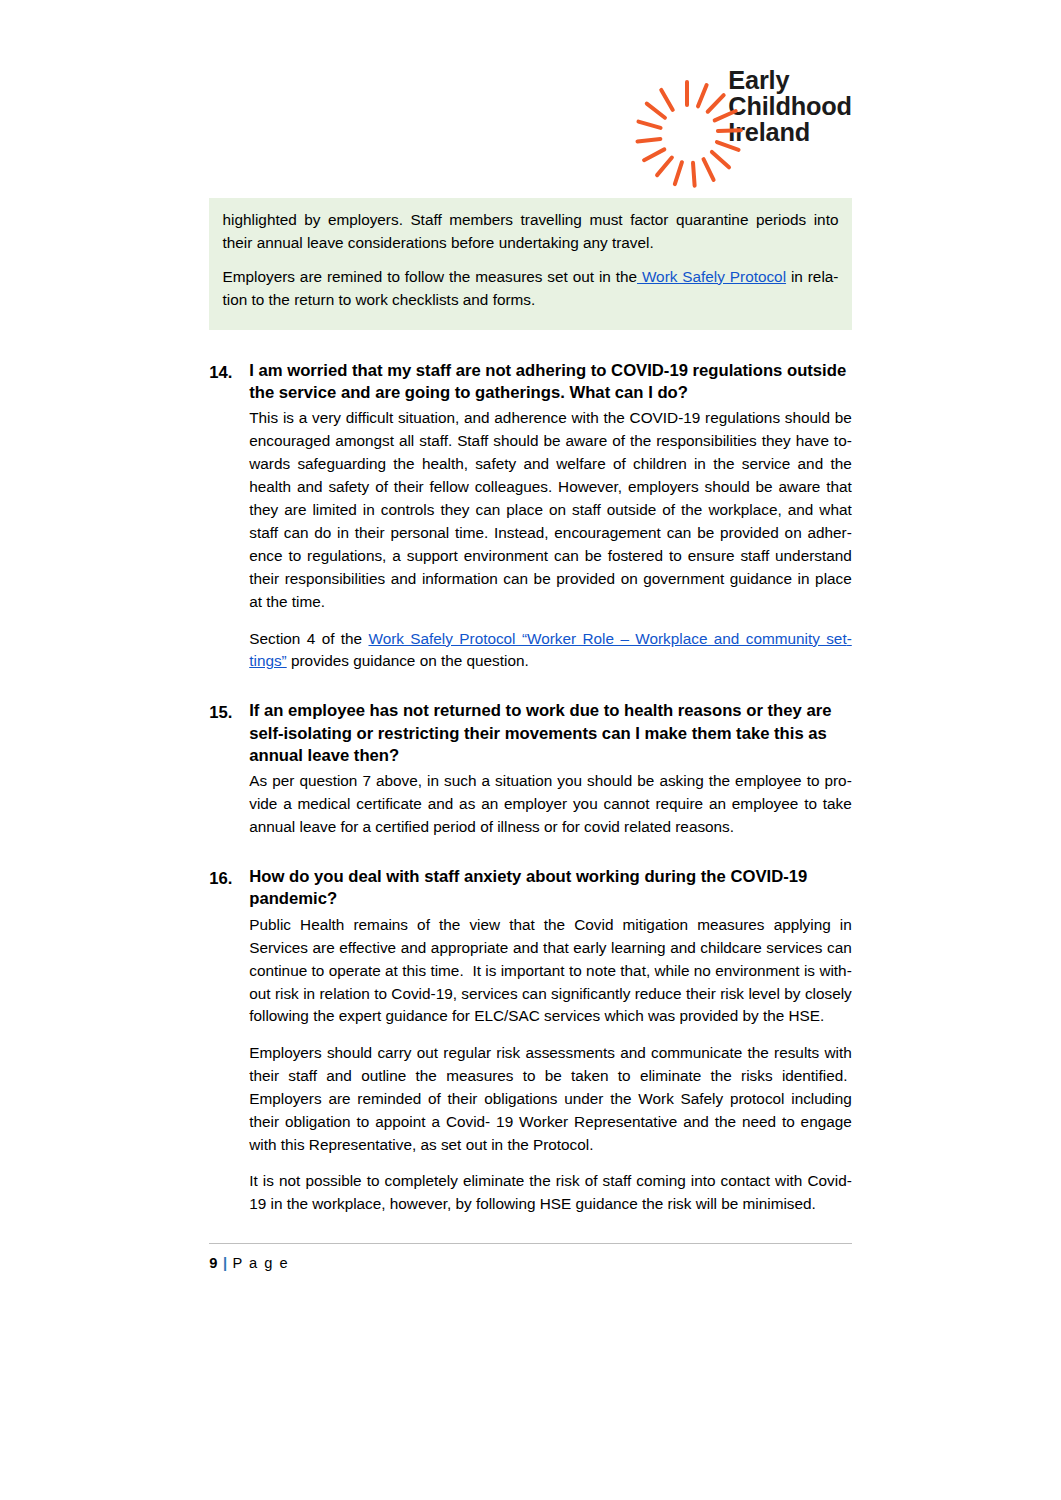Early
Childhood
Ireland
highlighted by employers. Staff members travelling must factor quarantine periods into their annual leave considerations before undertaking any travel.
Employers are remined to follow the measures set out in the Work Safely Protocol in relation to the return to work checklists and forms.
I am worried that my staff are not adhering to COVID-19 regulations outside the service and are going to gatherings. What can I do?
This is a very difficult situation, and adherence with the COVID-19 regulations should be encouraged amongst all staff. Staff should be aware of the responsibilities they have towards safeguarding the health, safety and welfare of children in the service and the health and safety of their fellow colleagues. However, employers should be aware that they are limited in controls they can place on staff outside of the workplace, and what staff can do in their personal time. Instead, encouragement can be provided on adherence to regulations, a support environment can be fostered to ensure staff understand their responsibilities and information can be provided on government guidance in place at the time.
Section 4 of the Work Safely Protocol “Worker Role – Workplace and community settings” provides guidance on the question.
If an employee has not returned to work due to health reasons or they are self-isolating or restricting their movements can I make them take this as annual leave then?
As per question 7 above, in such a situation you should be asking the employee to provide a medical certificate and as an employer you cannot require an employee to take annual leave for a certified period of illness or for covid related reasons.
How do you deal with staff anxiety about working during the COVID-19 pandemic?
Public Health remains of the view that the Covid mitigation measures applying in Services are effective and appropriate and that early learning and childcare services can continue to operate at this time. It is important to note that, while no environment is without risk in relation to Covid-19, services can significantly reduce their risk level by closely following the expert guidance for ELC/SAC services which was provided by the HSE.
Employers should carry out regular risk assessments and communicate the results with their staff and outline the measures to be taken to eliminate the risks identified. Employers are reminded of their obligations under the Work Safely protocol including their obligation to appoint a Covid- 19 Worker Representative and the need to engage with this Representative, as set out in the Protocol.
It is not possible to completely eliminate the risk of staff coming into contact with Covid-19 in the workplace, however, by following HSE guidance the risk will be minimised.
9|P a g e